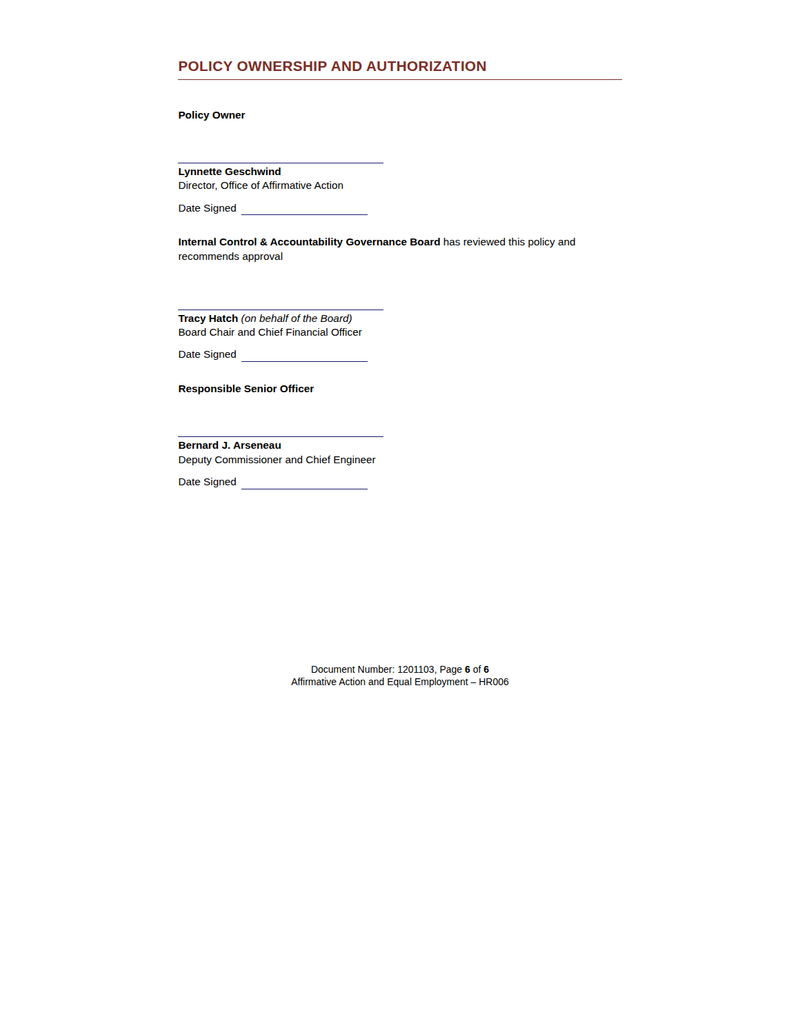Policy Ownership and Authorization
Policy Owner
Lynnette Geschwind
Director, Office of Affirmative Action
Date Signed
Internal Control & Accountability Governance Board has reviewed this policy and recommends approval
Tracy Hatch (on behalf of the Board)
Board Chair and Chief Financial Officer
Date Signed
Responsible Senior Officer
Bernard J. Arseneau
Deputy Commissioner and Chief Engineer
Date Signed
Document Number: 1201103, Page 6 of 6
Affirmative Action and Equal Employment – HR006